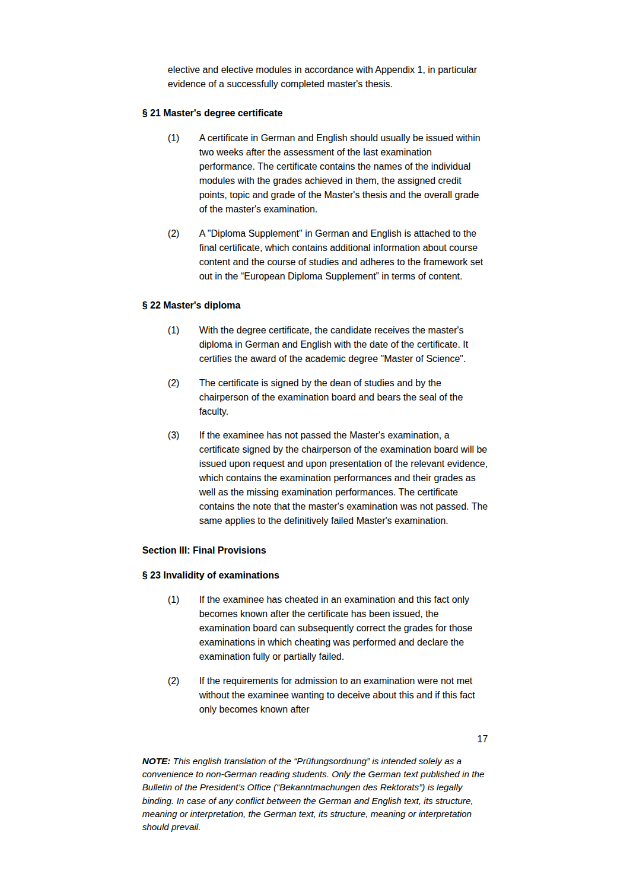elective and elective modules in accordance with Appendix 1, in particular evidence of a successfully completed master's thesis.
§ 21 Master's degree certificate
(1) A certificate in German and English should usually be issued within two weeks after the assessment of the last examination performance. The certificate contains the names of the individual modules with the grades achieved in them, the assigned credit points, topic and grade of the Master's thesis and the overall grade of the master's examination.
(2) A "Diploma Supplement" in German and English is attached to the final certificate, which contains additional information about course content and the course of studies and adheres to the framework set out in the “European Diploma Supplement” in terms of content.
§ 22 Master's diploma
(1) With the degree certificate, the candidate receives the master's diploma in German and English with the date of the certificate. It certifies the award of the academic degree "Master of Science".
(2) The certificate is signed by the dean of studies and by the chairperson of the examination board and bears the seal of the faculty.
(3) If the examinee has not passed the Master's examination, a certificate signed by the chairperson of the examination board will be issued upon request and upon presentation of the relevant evidence, which contains the examination performances and their grades as well as the missing examination performances. The certificate contains the note that the master's examination was not passed. The same applies to the definitively failed Master's examination.
Section III: Final Provisions
§ 23 Invalidity of examinations
(1) If the examinee has cheated in an examination and this fact only becomes known after the certificate has been issued, the examination board can subsequently correct the grades for those examinations in which cheating was performed and declare the examination fully or partially failed.
(2) If the requirements for admission to an examination were not met without the examinee wanting to deceive about this and if this fact only becomes known after
17
NOTE: This english translation of the “Prüfungsordnung” is intended solely as a convenience to non-German reading students. Only the German text published in the Bulletin of the President’s Office (“Bekanntmachungen des Rektorats”) is legally binding. In case of any conflict between the German and English text, its structure, meaning or interpretation, the German text, its structure, meaning or interpretation should prevail.